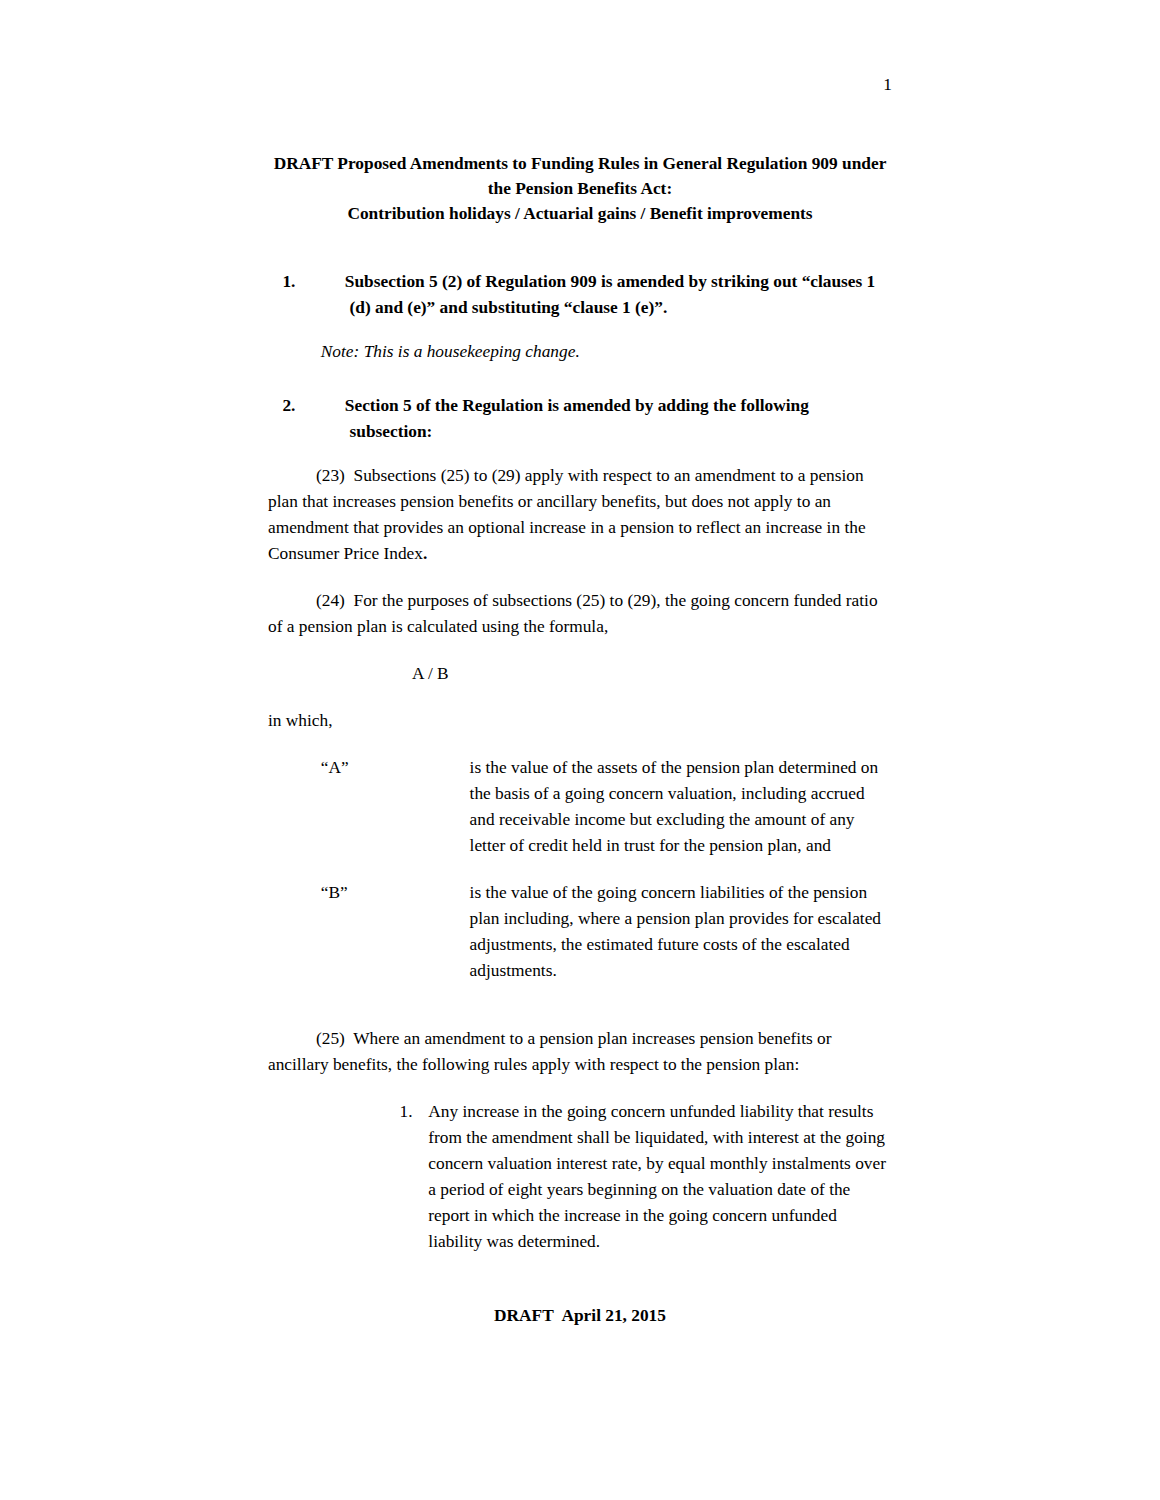1
DRAFT Proposed Amendments to Funding Rules in General Regulation 909 under the Pension Benefits Act:
Contribution holidays / Actuarial gains / Benefit improvements
1. Subsection 5 (2) of Regulation 909 is amended by striking out “clauses 1 (d) and (e)” and substituting “clause 1 (e)”.
Note: This is a housekeeping change.
2. Section 5 of the Regulation is amended by adding the following subsection:
(23) Subsections (25) to (29) apply with respect to an amendment to a pension plan that increases pension benefits or ancillary benefits, but does not apply to an amendment that provides an optional increase in a pension to reflect an increase in the Consumer Price Index.
(24) For the purposes of subsections (25) to (29), the going concern funded ratio of a pension plan is calculated using the formula,
A / B
in which,
| “A” | is the value of the assets of the pension plan determined on the basis of a going concern valuation, including accrued and receivable income but excluding the amount of any letter of credit held in trust for the pension plan, and |
| “B” | is the value of the going concern liabilities of the pension plan including, where a pension plan provides for escalated adjustments, the estimated future costs of the escalated adjustments. |
(25) Where an amendment to a pension plan increases pension benefits or ancillary benefits, the following rules apply with respect to the pension plan:
Any increase in the going concern unfunded liability that results from the amendment shall be liquidated, with interest at the going concern valuation interest rate, by equal monthly instalments over a period of eight years beginning on the valuation date of the report in which the increase in the going concern unfunded liability was determined.
DRAFT April 21, 2015